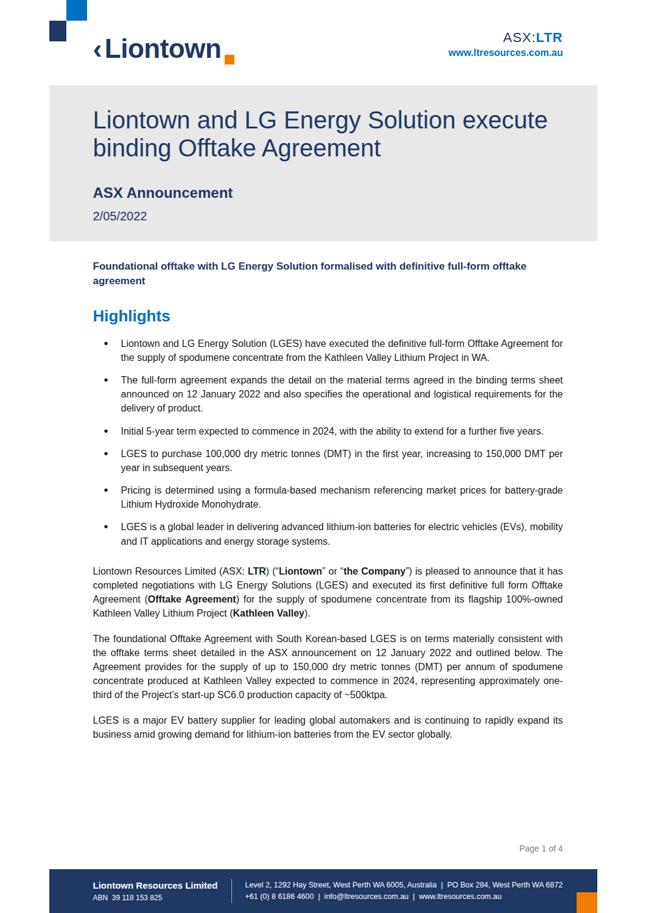‹ Liontown
ASX:LTR
www.ltresources.com.au
Liontown and LG Energy Solution execute binding Offtake Agreement
ASX Announcement
2/05/2022
Foundational offtake with LG Energy Solution formalised with definitive full-form offtake agreement
Highlights
Liontown and LG Energy Solution (LGES) have executed the definitive full-form Offtake Agreement for the supply of spodumene concentrate from the Kathleen Valley Lithium Project in WA.
The full-form agreement expands the detail on the material terms agreed in the binding terms sheet announced on 12 January 2022 and also specifies the operational and logistical requirements for the delivery of product.
Initial 5-year term expected to commence in 2024, with the ability to extend for a further five years.
LGES to purchase 100,000 dry metric tonnes (DMT) in the first year, increasing to 150,000 DMT per year in subsequent years.
Pricing is determined using a formula-based mechanism referencing market prices for battery-grade Lithium Hydroxide Monohydrate.
LGES is a global leader in delivering advanced lithium-ion batteries for electric vehicles (EVs), mobility and IT applications and energy storage systems.
Liontown Resources Limited (ASX: LTR) (“Liontown” or “the Company”) is pleased to announce that it has completed negotiations with LG Energy Solutions (LGES) and executed its first definitive full form Offtake Agreement (Offtake Agreement) for the supply of spodumene concentrate from its flagship 100%-owned Kathleen Valley Lithium Project (Kathleen Valley).
The foundational Offtake Agreement with South Korean-based LGES is on terms materially consistent with the offtake terms sheet detailed in the ASX announcement on 12 January 2022 and outlined below. The Agreement provides for the supply of up to 150,000 dry metric tonnes (DMT) per annum of spodumene concentrate produced at Kathleen Valley expected to commence in 2024, representing approximately one-third of the Project’s start-up SC6.0 production capacity of ~500ktpa.
LGES is a major EV battery supplier for leading global automakers and is continuing to rapidly expand its business amid growing demand for lithium-ion batteries from the EV sector globally.
Page 1 of 4
Liontown Resources Limited
ABN 39 118 153 825
Level 2, 1292 Hay Street, West Perth WA 6005, Australia | PO Box 284, West Perth WA 6872
+61 (0) 8 6186 4600 | info@ltresources.com.au | www.ltresources.com.au